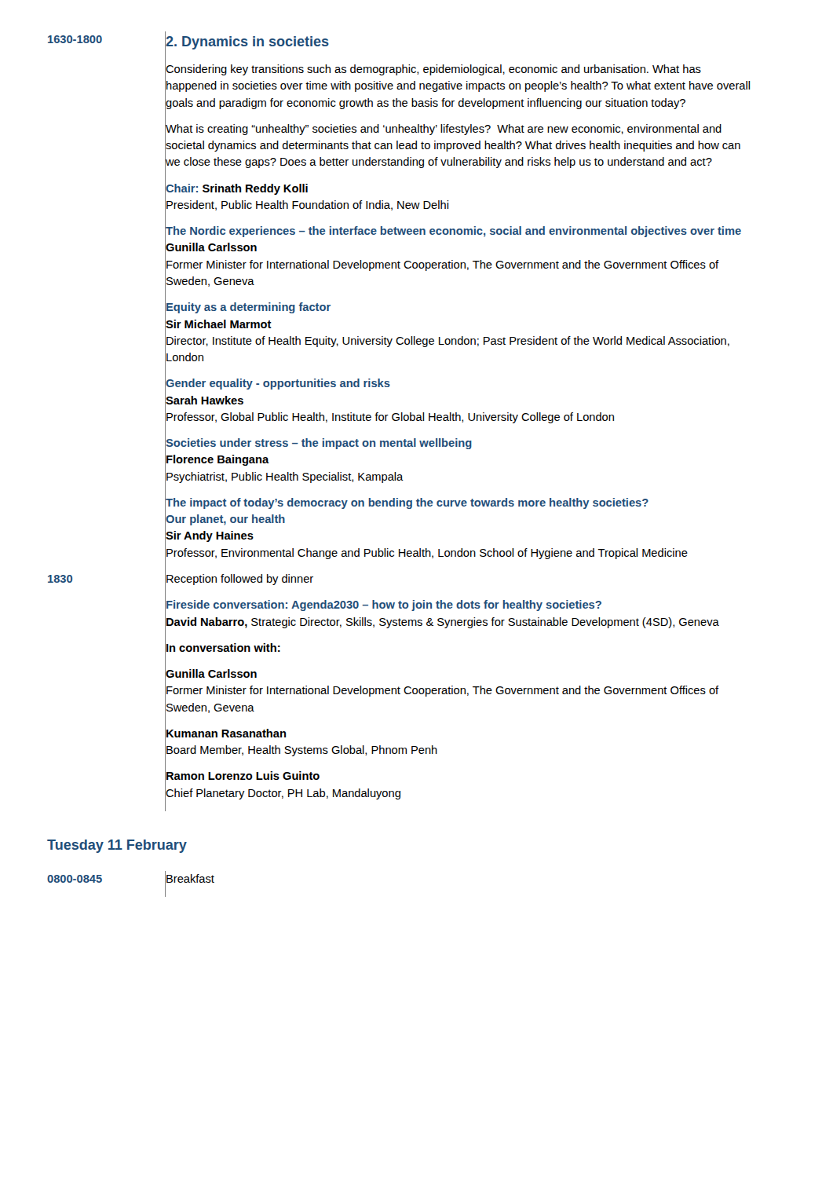| 1630-1800 | 2. Dynamics in societies Considering key transitions such as demographic, epidemiological, economic and urbanisation. What has happened in societies over time with positive and negative impacts on people’s health? To what extent have overall goals and paradigm for economic growth as the basis for development influencing our situation today? What is creating “unhealthy” societies and ‘unhealthy’ lifestyles? What are new economic, environmental and societal dynamics and determinants that can lead to improved health? What drives health inequities and how can we close these gaps? Does a better understanding of vulnerability and risks help us to understand and act? Chair: Srinath Reddy Kolli President, Public Health Foundation of India, New Delhi The Nordic experiences – the interface between economic, social and environmental objectives over time Gunilla Carlsson Former Minister for International Development Cooperation, The Government and the Government Offices of Sweden, Geneva Equity as a determining factor Sir Michael Marmot Director, Institute of Health Equity, University College London; Past President of the World Medical Association, London Gender equality - opportunities and risks Sarah Hawkes Professor, Global Public Health, Institute for Global Health, University College of London Societies under stress – the impact on mental wellbeing Florence Baingana Psychiatrist, Public Health Specialist, Kampala The impact of today’s democracy on bending the curve towards more healthy societies? Our planet, our health Sir Andy Haines Professor, Environmental Change and Public Health, London School of Hygiene and Tropical Medicine |
| 1830 | Reception followed by dinner Fireside conversation: Agenda2030 – how to join the dots for healthy societies? David Nabarro, Strategic Director, Skills, Systems & Synergies for Sustainable Development (4SD), Geneva In conversation with: Gunilla Carlsson Former Minister for International Development Cooperation, The Government and the Government Offices of Sweden, Gevena Kumanan Rasanathan Board Member, Health Systems Global, Phnom Penh Ramon Lorenzo Luis Guinto Chief Planetary Doctor, PH Lab, Mandaluyong |
Tuesday 11 February
| 0800-0845 | Breakfast |